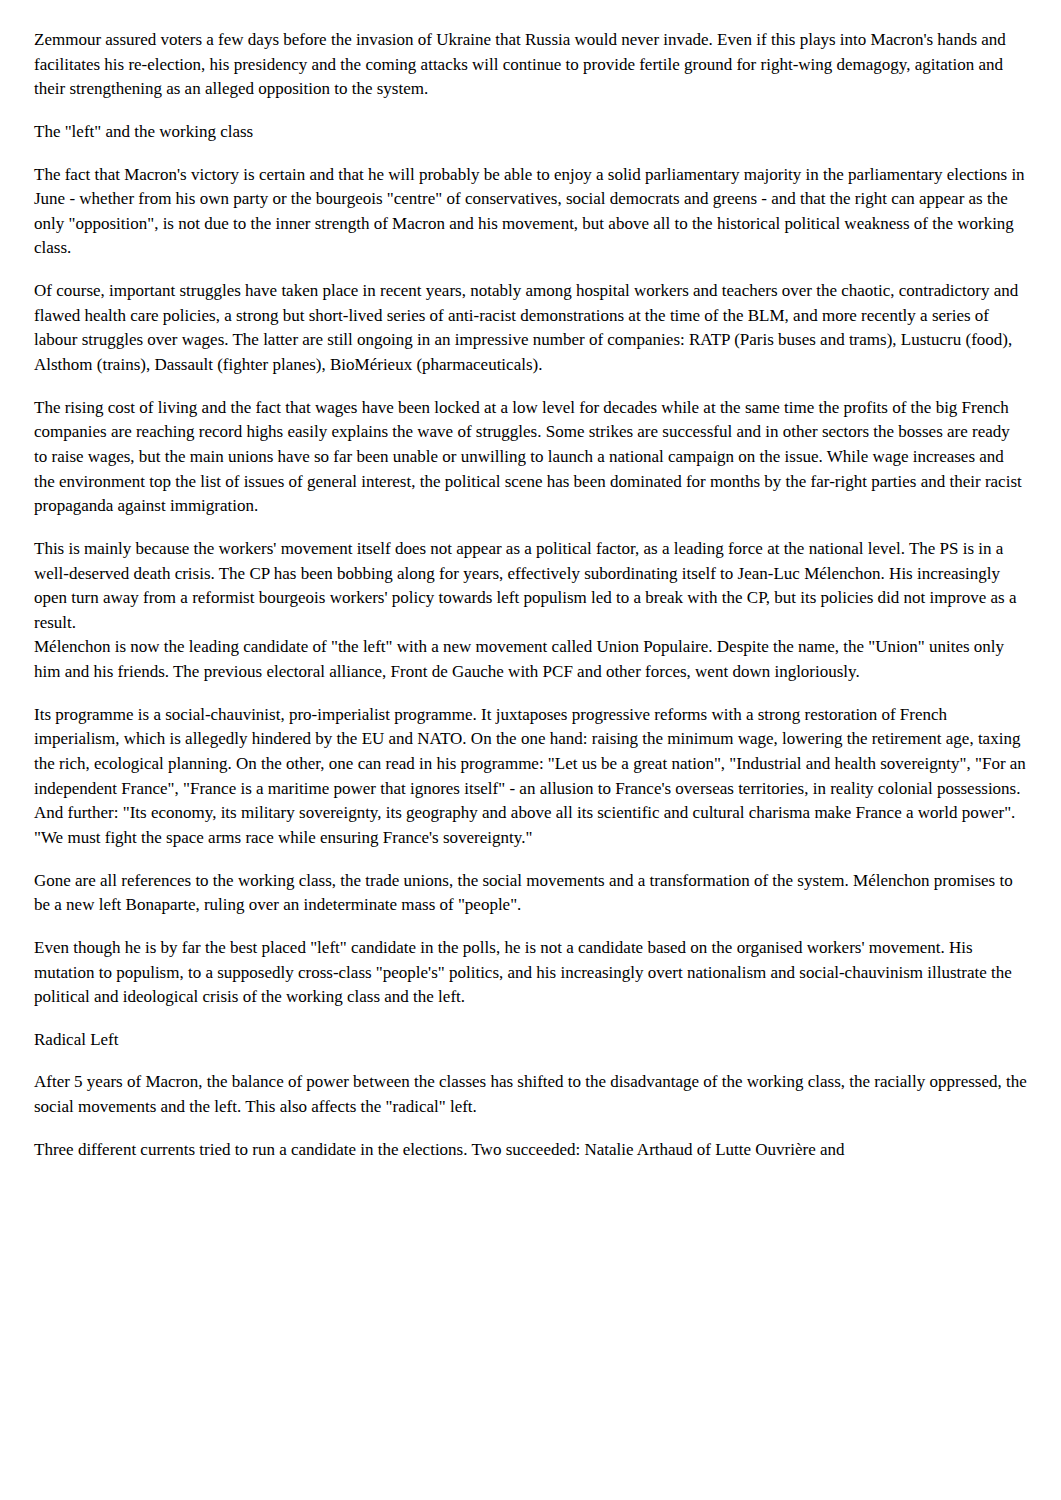Zemmour assured voters a few days before the invasion of Ukraine that Russia would never invade. Even if this plays into Macron's hands and facilitates his re-election, his presidency and the coming attacks will continue to provide fertile ground for right-wing demagogy, agitation and their strengthening as an alleged opposition to the system.
The "left" and the working class
The fact that Macron's victory is certain and that he will probably be able to enjoy a solid parliamentary majority in the parliamentary elections in June - whether from his own party or the bourgeois "centre" of conservatives, social democrats and greens - and that the right can appear as the only "opposition", is not due to the inner strength of Macron and his movement, but above all to the historical political weakness of the working class.
Of course, important struggles have taken place in recent years, notably among hospital workers and teachers over the chaotic, contradictory and flawed health care policies, a strong but short-lived series of anti-racist demonstrations at the time of the BLM, and more recently a series of labour struggles over wages. The latter are still ongoing in an impressive number of companies: RATP (Paris buses and trams), Lustucru (food), Alsthom (trains), Dassault (fighter planes), BioMérieux (pharmaceuticals).
The rising cost of living and the fact that wages have been locked at a low level for decades while at the same time the profits of the big French companies are reaching record highs easily explains the wave of struggles. Some strikes are successful and in other sectors the bosses are ready to raise wages, but the main unions have so far been unable or unwilling to launch a national campaign on the issue. While wage increases and the environment top the list of issues of general interest, the political scene has been dominated for months by the far-right parties and their racist propaganda against immigration.
This is mainly because the workers' movement itself does not appear as a political factor, as a leading force at the national level. The PS is in a well-deserved death crisis. The CP has been bobbing along for years, effectively subordinating itself to Jean-Luc Mélenchon. His increasingly open turn away from a reformist bourgeois workers' policy towards left populism led to a break with the CP, but its policies did not improve as a result.
Mélenchon is now the leading candidate of "the left" with a new movement called Union Populaire. Despite the name, the "Union" unites only him and his friends. The previous electoral alliance, Front de Gauche with PCF and other forces, went down ingloriously.
Its programme is a social-chauvinist, pro-imperialist programme. It juxtaposes progressive reforms with a strong restoration of French imperialism, which is allegedly hindered by the EU and NATO. On the one hand: raising the minimum wage, lowering the retirement age, taxing the rich, ecological planning. On the other, one can read in his programme: "Let us be a great nation", "Industrial and health sovereignty", "For an independent France", "France is a maritime power that ignores itself" - an allusion to France's overseas territories, in reality colonial possessions. And further: "Its economy, its military sovereignty, its geography and above all its scientific and cultural charisma make France a world power". "We must fight the space arms race while ensuring France's sovereignty."
Gone are all references to the working class, the trade unions, the social movements and a transformation of the system. Mélenchon promises to be a new left Bonaparte, ruling over an indeterminate mass of "people".
Even though he is by far the best placed "left" candidate in the polls, he is not a candidate based on the organised workers' movement. His mutation to populism, to a supposedly cross-class "people's" politics, and his increasingly overt nationalism and social-chauvinism illustrate the political and ideological crisis of the working class and the left.
Radical Left
After 5 years of Macron, the balance of power between the classes has shifted to the disadvantage of the working class, the racially oppressed, the social movements and the left. This also affects the "radical" left.
Three different currents tried to run a candidate in the elections. Two succeeded: Natalie Arthaud of Lutte Ouvrière and